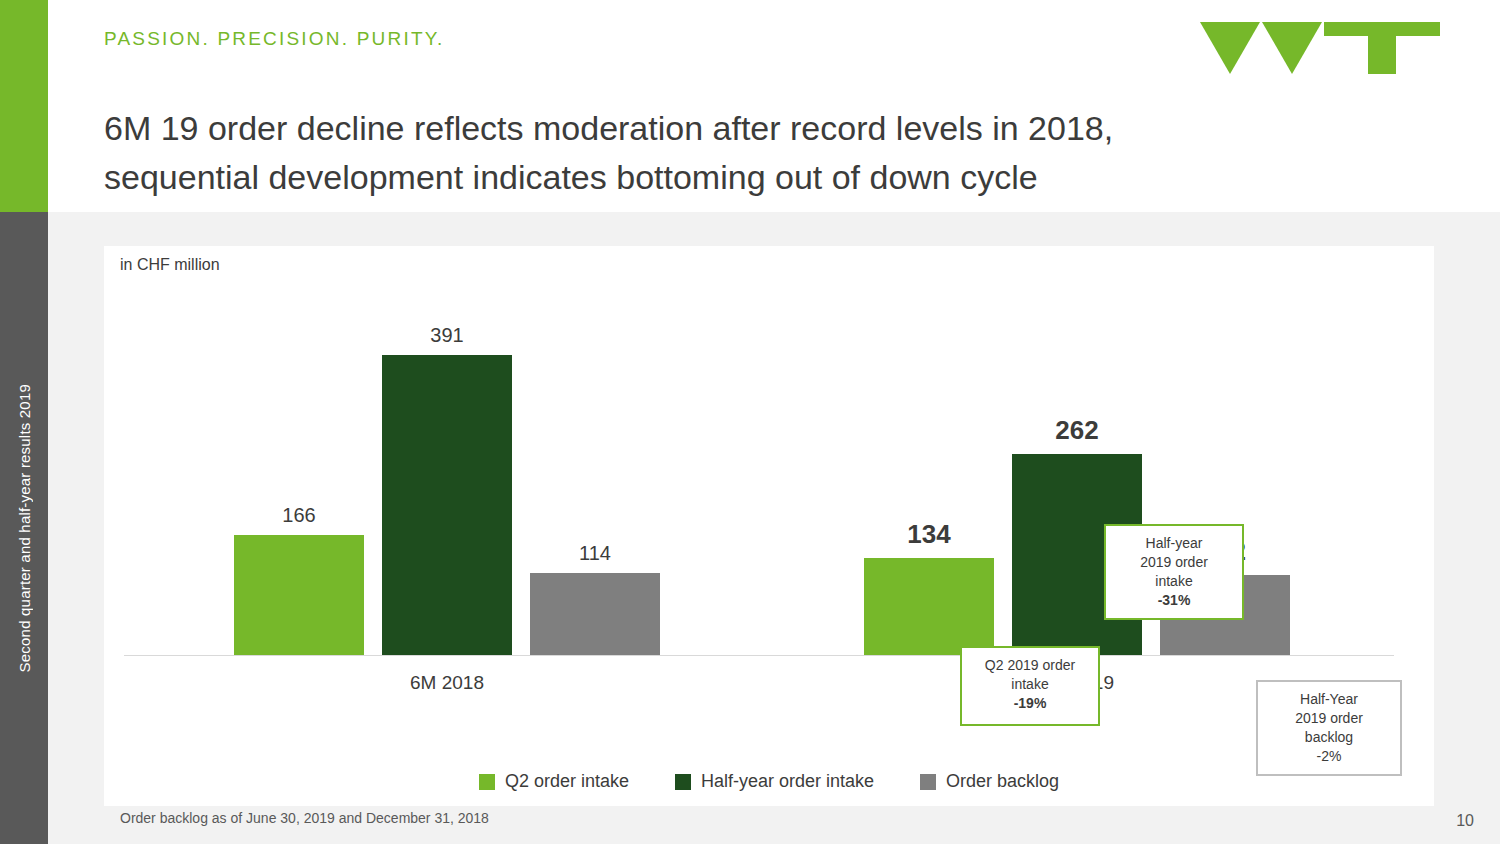Second quarter and half-year results 2019
PASSION. PRECISION. PURITY.
6M 19 order decline reflects moderation after record levels in 2018,
sequential development indicates bottoming out of down cycle
in CHF million
166
391
114
6M 2018
134
262
112
6M 2019
Half-year
2019 order
intake
-31%
Q2 2019 order
intake
-19%
Half-Year
2019 order
backlog
-2%
Q2 order intake
Half-year order intake
Order backlog
Order backlog as of June 30, 2019 and December 31, 2018
10